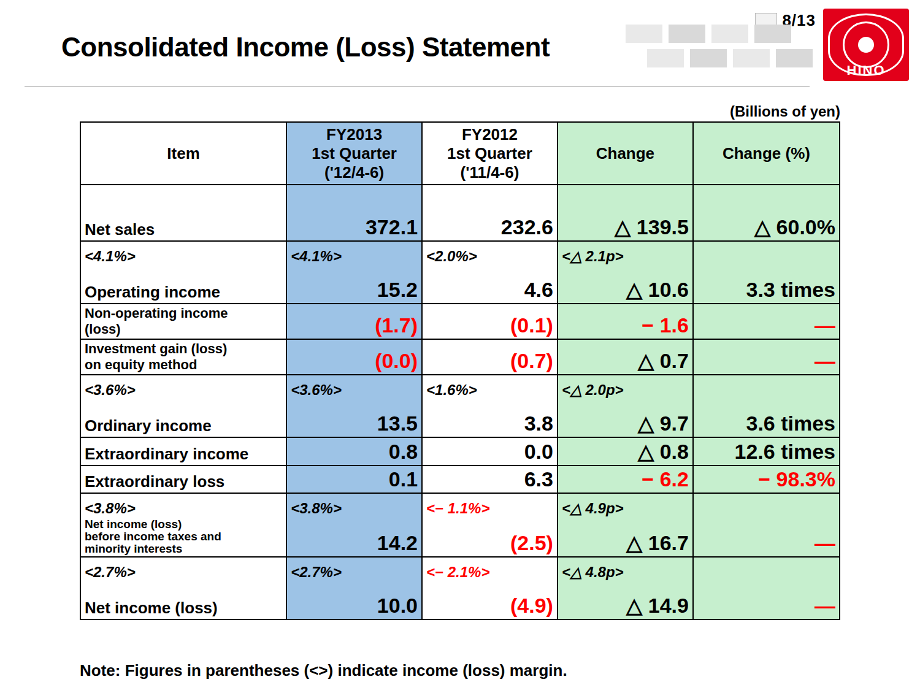8/13
HINO
Consolidated Income (Loss) Statement
(Billions of yen)
| Item | FY2013 1st Quarter ('12/4-6) | FY2012 1st Quarter ('11/4-6) | Change | Change (%) |
| --- | --- | --- | --- | --- |
| Net sales | 372.1 | 232.6 | △ 139.5 | △ 60.0% |
| <4.1%> | <4.1%> | <2.0%> | <△ 2.1p> | |
| Operating income | 15.2 | 4.6 | △ 10.6 | 3.3 times |
| Non-operating income (loss) | (1.7) | (0.1) | − 1.6 | — |
| Investment gain (loss) on equity method | (0.0) | (0.7) | △ 0.7 | — |
| <3.6%> | <3.6%> | <1.6%> | <△ 2.0p> | |
| Ordinary income | 13.5 | 3.8 | △ 9.7 | 3.6 times |
| Extraordinary income | 0.8 | 0.0 | △ 0.8 | 12.6 times |
| Extraordinary loss | 0.1 | 6.3 | − 6.2 | − 98.3% |
| <3.8%> | <3.8%> | <− 1.1%> | <△ 4.9p> | |
| Net income (loss) before income taxes and minority interests | 14.2 | (2.5) | △ 16.7 | — |
| <2.7%> | <2.7%> | <− 2.1%> | <△ 4.8p> | |
| Net income (loss) | 10.0 | (4.9) | △ 14.9 | — |
Note: Figures in parentheses (<>) indicate income (loss) margin.